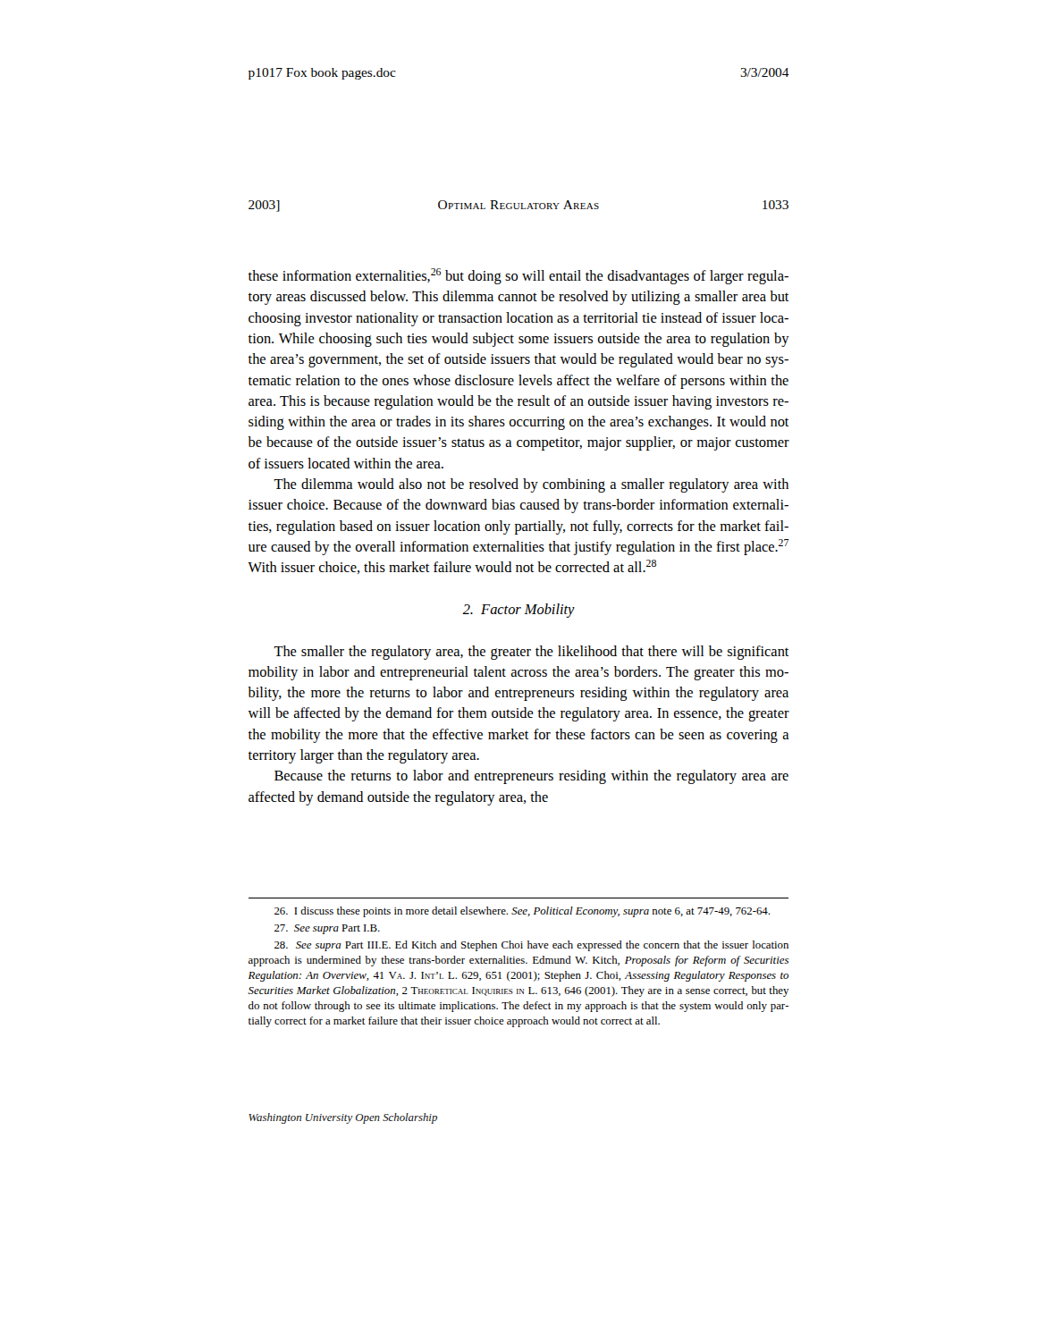p1017 Fox book pages.doc 3/3/2004
2003] Optimal Regulatory Areas 1033
these information externalities,26 but doing so will entail the disadvantages of larger regulatory areas discussed below. This dilemma cannot be resolved by utilizing a smaller area but choosing investor nationality or transaction location as a territorial tie instead of issuer location. While choosing such ties would subject some issuers outside the area to regulation by the area’s government, the set of outside issuers that would be regulated would bear no systematic relation to the ones whose disclosure levels affect the welfare of persons within the area. This is because regulation would be the result of an outside issuer having investors residing within the area or trades in its shares occurring on the area’s exchanges. It would not be because of the outside issuer’s status as a competitor, major supplier, or major customer of issuers located within the area.
The dilemma would also not be resolved by combining a smaller regulatory area with issuer choice. Because of the downward bias caused by trans-border information externalities, regulation based on issuer location only partially, not fully, corrects for the market failure caused by the overall information externalities that justify regulation in the first place.27 With issuer choice, this market failure would not be corrected at all.28
2. Factor Mobility
The smaller the regulatory area, the greater the likelihood that there will be significant mobility in labor and entrepreneurial talent across the area’s borders. The greater this mobility, the more the returns to labor and entrepreneurs residing within the regulatory area will be affected by the demand for them outside the regulatory area. In essence, the greater the mobility the more that the effective market for these factors can be seen as covering a territory larger than the regulatory area.
Because the returns to labor and entrepreneurs residing within the regulatory area are affected by demand outside the regulatory area, the
26. I discuss these points in more detail elsewhere. See, Political Economy, supra note 6, at 747-49, 762-64.
27. See supra Part I.B.
28. See supra Part III.E. Ed Kitch and Stephen Choi have each expressed the concern that the issuer location approach is undermined by these trans-border externalities. Edmund W. Kitch, Proposals for Reform of Securities Regulation: An Overview, 41 Va. J. Int’l L. 629, 651 (2001); Stephen J. Choi, Assessing Regulatory Responses to Securities Market Globalization, 2 Theoretical Inquiries in L. 613, 646 (2001). They are in a sense correct, but they do not follow through to see its ultimate implications. The defect in my approach is that the system would only partially correct for a market failure that their issuer choice approach would not correct at all.
Washington University Open Scholarship